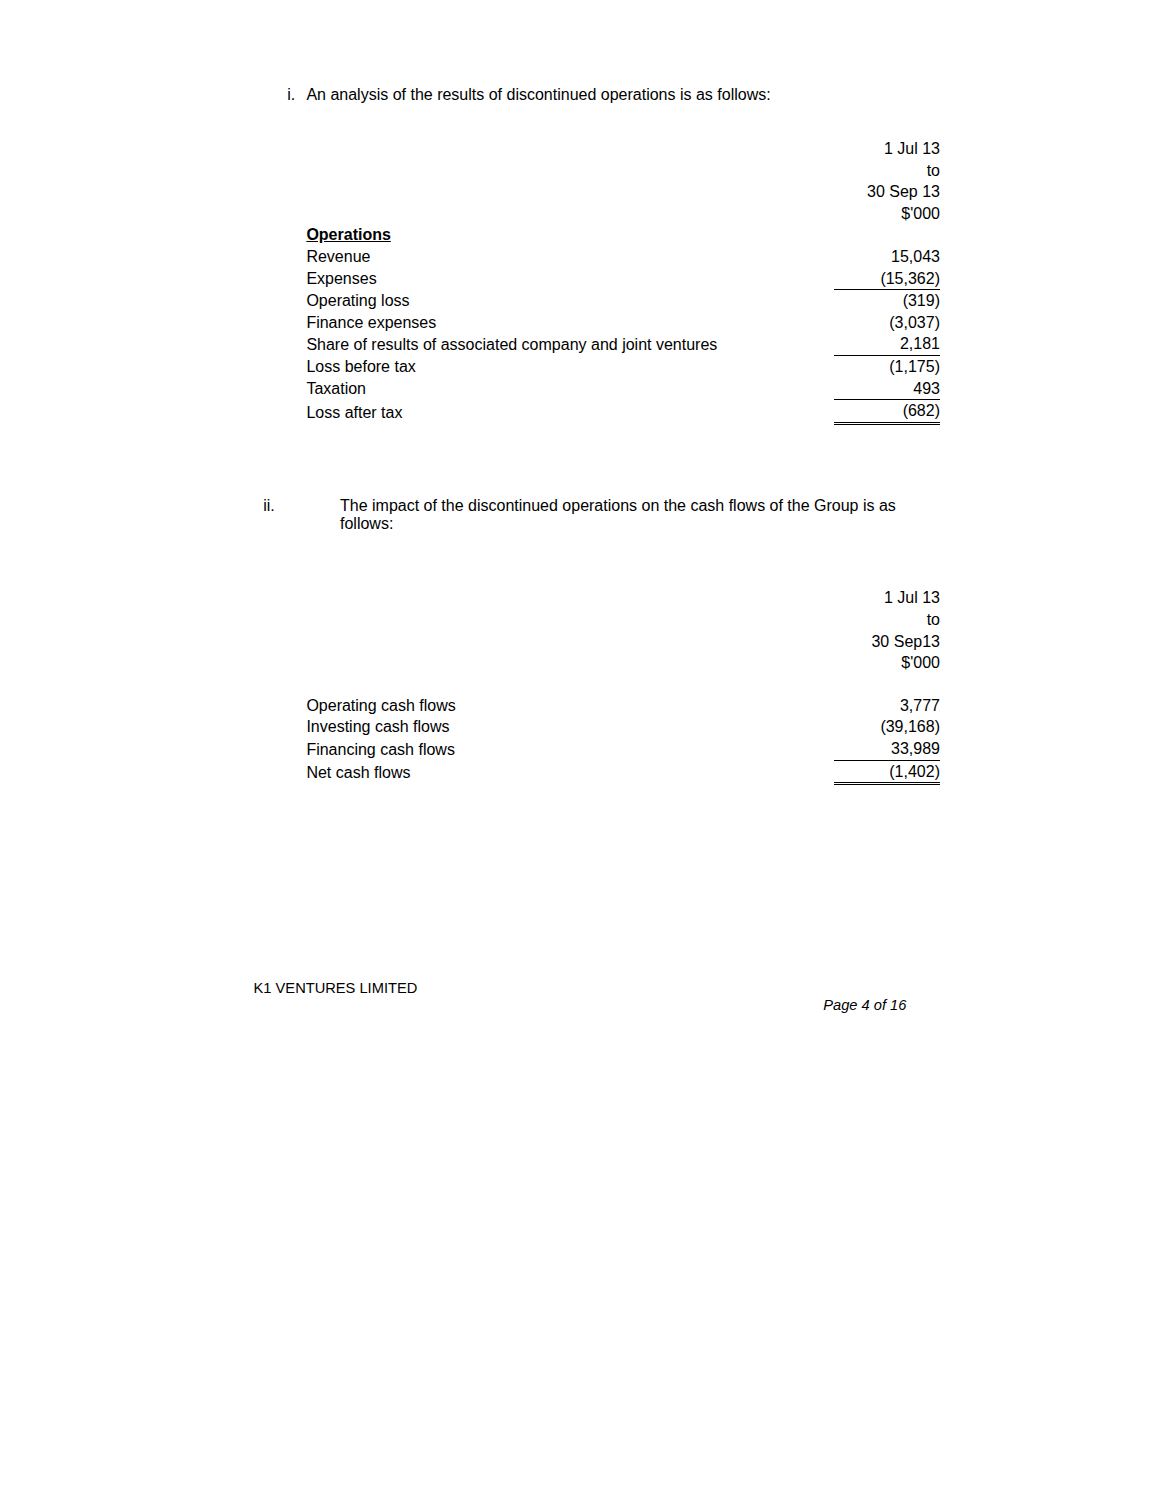i.
An analysis of the results of discontinued operations is as follows:
| | 1 Jul 13 |
| | to |
| | 30 Sep 13 |
| | $'000 |
| Operations | |
| Revenue | 15,043 |
| Expenses | (15,362) |
| Operating loss | (319) |
| Finance expenses | (3,037) |
| Share of results of associated company and joint ventures | 2,181 |
| Loss before tax | (1,175) |
| Taxation | 493 |
| Loss after tax | (682) |
ii.
The impact of the discontinued operations on the cash flows of the Group is as follows:
| | 1 Jul 13 |
| | to |
| | 30 Sep13 |
| | $'000 |
| Operating cash flows | 3,777 |
| Investing cash flows | (39,168) |
| Financing cash flows | 33,989 |
| Net cash flows | (1,402) |
K1 VENTURES LIMITED
Page 4 of 16